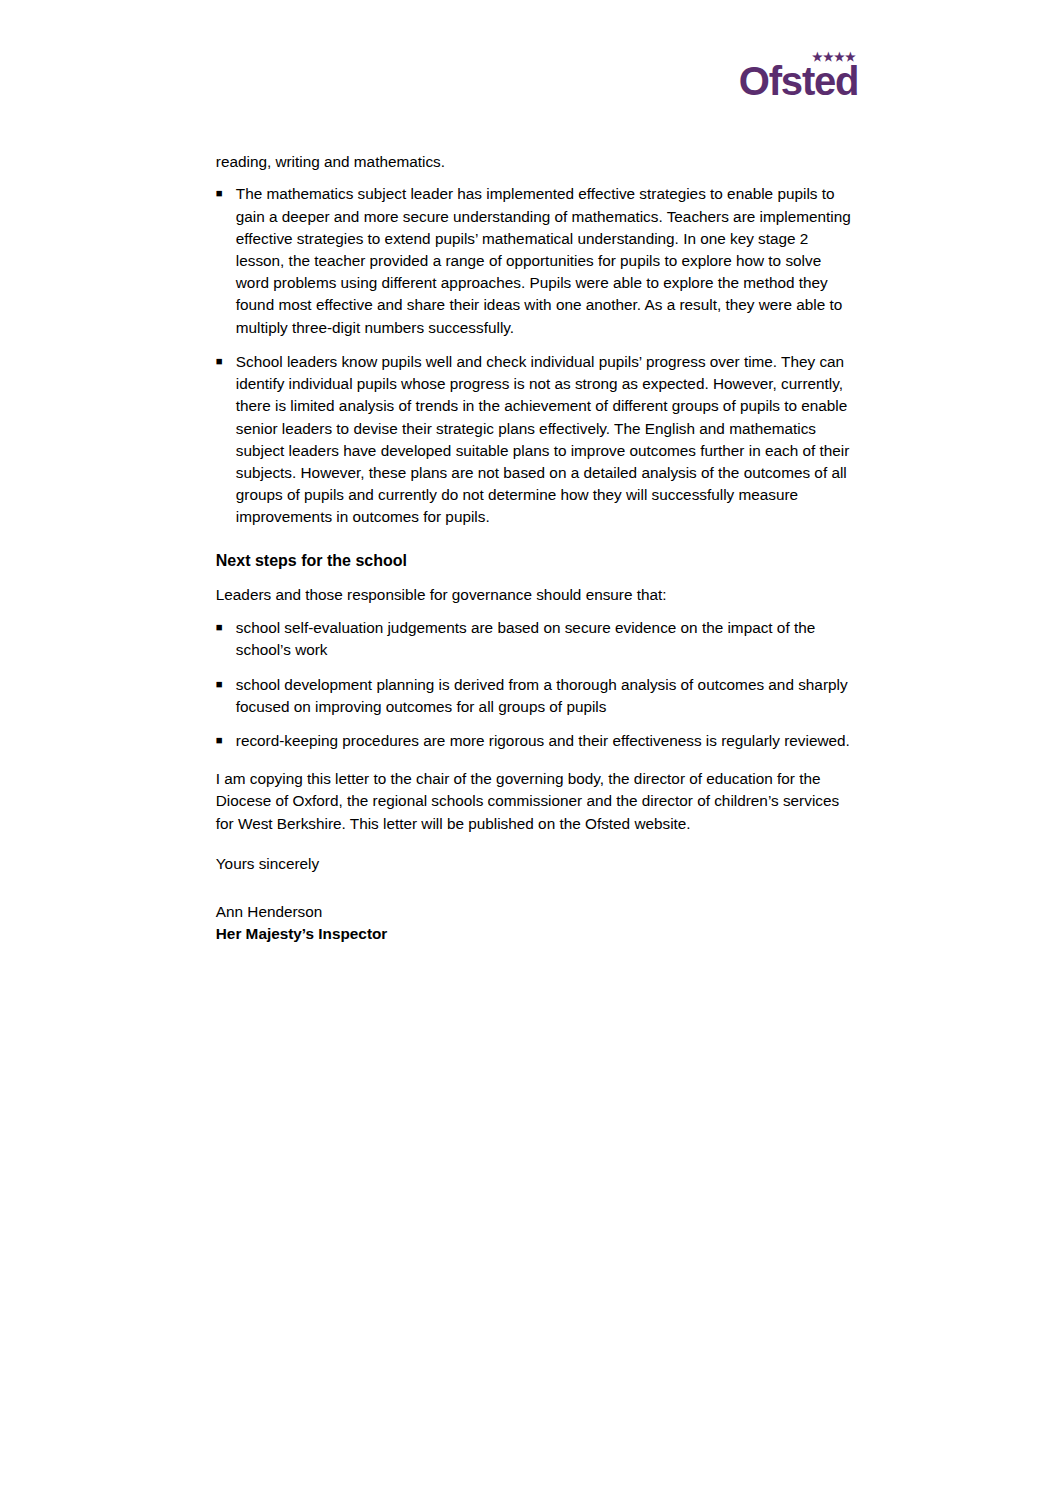★★★★
Ofsted
reading, writing and mathematics.
The mathematics subject leader has implemented effective strategies to enable pupils to gain a deeper and more secure understanding of mathematics. Teachers are implementing effective strategies to extend pupils’ mathematical understanding. In one key stage 2 lesson, the teacher provided a range of opportunities for pupils to explore how to solve word problems using different approaches. Pupils were able to explore the method they found most effective and share their ideas with one another. As a result, they were able to multiply three-digit numbers successfully.
School leaders know pupils well and check individual pupils’ progress over time. They can identify individual pupils whose progress is not as strong as expected. However, currently, there is limited analysis of trends in the achievement of different groups of pupils to enable senior leaders to devise their strategic plans effectively. The English and mathematics subject leaders have developed suitable plans to improve outcomes further in each of their subjects. However, these plans are not based on a detailed analysis of the outcomes of all groups of pupils and currently do not determine how they will successfully measure improvements in outcomes for pupils.
Next steps for the school
Leaders and those responsible for governance should ensure that:
school self-evaluation judgements are based on secure evidence on the impact of the school’s work
school development planning is derived from a thorough analysis of outcomes and sharply focused on improving outcomes for all groups of pupils
record-keeping procedures are more rigorous and their effectiveness is regularly reviewed.
I am copying this letter to the chair of the governing body, the director of education for the Diocese of Oxford, the regional schools commissioner and the director of children’s services for West Berkshire. This letter will be published on the Ofsted website.
Yours sincerely
Ann Henderson
Her Majesty’s Inspector